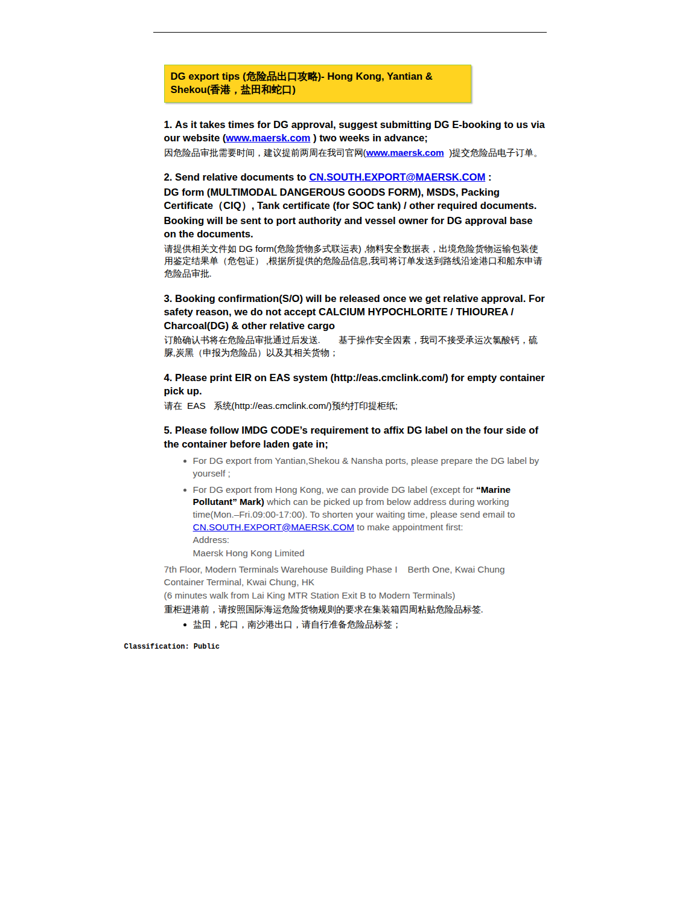DG export tips (危险品出口攻略)- Hong Kong, Yantian & Shekou(香港，盐田和蛇口)
1. As it takes times for DG approval, suggest submitting DG E-booking to us via our website (www.maersk.com ) two weeks in advance;
因危险品审批需要时间，建议提前两周在我司官网(www.maersk.com )提交危险品电子订单。
2. Send relative documents to CN.SOUTH.EXPORT@MAERSK.COM :
DG form (MULTIMODAL DANGEROUS GOODS FORM), MSDS, Packing Certificate（CIQ）, Tank certificate (for SOC tank) / other required documents.
Booking will be sent to port authority and vessel owner for DG approval base on the documents.
请提供相关文件如 DG form(危险货物多式联运表) ,物料安全数据表，出境危险货物运输包装使用鉴定结果单（危包证） ,根据所提供的危险品信息,我司将订单发送到路线沿途港口和船东申请危险品审批.
3. Booking confirmation(S/O) will be released once we get relative approval. For safety reason, we do not accept CALCIUM HYPOCHLORITE / THIOUREA / Charcoal(DG) & other relative cargo
订舱确认书将在危险品审批通过后发送. 基于操作安全因素，我司不接受承运次氯酸钙，硫脲,炭黑（申报为危险品）以及其相关货物；
4. Please print EIR on EAS system (http://eas.cmclink.com/) for empty container pick up.
请在 EAS 系统(http://eas.cmclink.com/)预约打印提柜纸;
5. Please follow IMDG CODE’s requirement to affix DG label on the four side of the container before laden gate in;
For DG export from Yantian,Shekou & Nansha ports, please prepare the DG label by yourself ;
For DG export from Hong Kong, we can provide DG label (except for “Marine Pollutant” Mark) which can be picked up from below address during working time(Mon.–Fri.09:00-17:00). To shorten your waiting time, please send email to CN.SOUTH.EXPORT@MAERSK.COM to make appointment first:
Address:
Maersk Hong Kong Limited
7th Floor, Modern Terminals Warehouse Building Phase I Berth One, Kwai Chung Container Terminal, Kwai Chung, HK
(6 minutes walk from Lai King MTR Station Exit B to Modern Terminals)
重柜进港前，请按照国际海运危险货物规则的要求在集装箱四周粘贴危险品标签.
盐田，蛇口，南沙港出口，请自行准备危险品标签；
Classification: Public